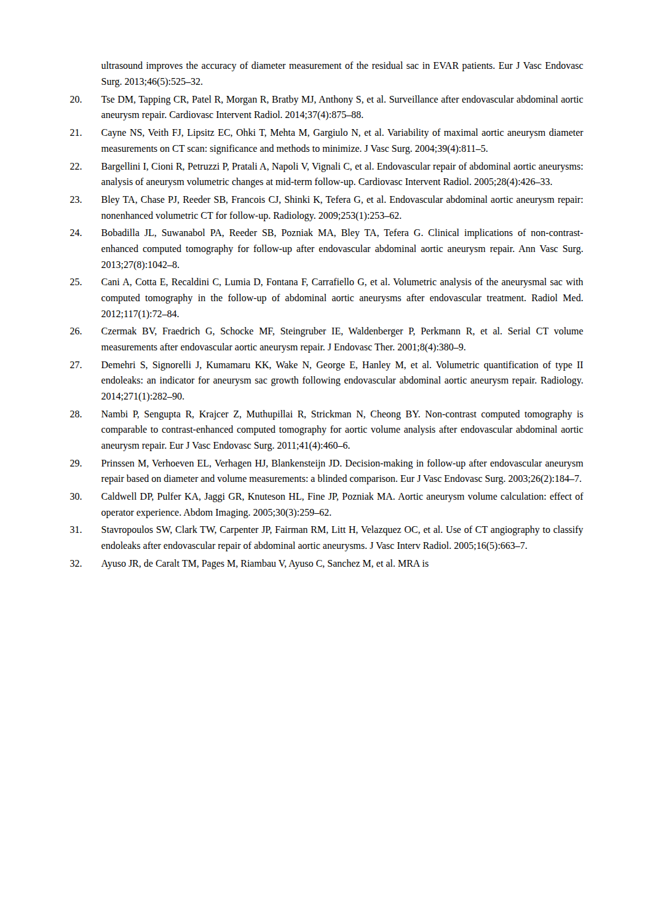ultrasound improves the accuracy of diameter measurement of the residual sac in EVAR patients. Eur J Vasc Endovasc Surg. 2013;46(5):525–32.
20. Tse DM, Tapping CR, Patel R, Morgan R, Bratby MJ, Anthony S, et al. Surveillance after endovascular abdominal aortic aneurysm repair. Cardiovasc Intervent Radiol. 2014;37(4):875–88.
21. Cayne NS, Veith FJ, Lipsitz EC, Ohki T, Mehta M, Gargiulo N, et al. Variability of maximal aortic aneurysm diameter measurements on CT scan: significance and methods to minimize. J Vasc Surg. 2004;39(4):811–5.
22. Bargellini I, Cioni R, Petruzzi P, Pratali A, Napoli V, Vignali C, et al. Endovascular repair of abdominal aortic aneurysms: analysis of aneurysm volumetric changes at mid-term follow-up. Cardiovasc Intervent Radiol. 2005;28(4):426–33.
23. Bley TA, Chase PJ, Reeder SB, Francois CJ, Shinki K, Tefera G, et al. Endovascular abdominal aortic aneurysm repair: nonenhanced volumetric CT for follow-up. Radiology. 2009;253(1):253–62.
24. Bobadilla JL, Suwanabol PA, Reeder SB, Pozniak MA, Bley TA, Tefera G. Clinical implications of non-contrast-enhanced computed tomography for follow-up after endovascular abdominal aortic aneurysm repair. Ann Vasc Surg. 2013;27(8):1042–8.
25. Cani A, Cotta E, Recaldini C, Lumia D, Fontana F, Carrafiello G, et al. Volumetric analysis of the aneurysmal sac with computed tomography in the follow-up of abdominal aortic aneurysms after endovascular treatment. Radiol Med. 2012;117(1):72–84.
26. Czermak BV, Fraedrich G, Schocke MF, Steingruber IE, Waldenberger P, Perkmann R, et al. Serial CT volume measurements after endovascular aortic aneurysm repair. J Endovasc Ther. 2001;8(4):380–9.
27. Demehri S, Signorelli J, Kumamaru KK, Wake N, George E, Hanley M, et al. Volumetric quantification of type II endoleaks: an indicator for aneurysm sac growth following endovascular abdominal aortic aneurysm repair. Radiology. 2014;271(1):282–90.
28. Nambi P, Sengupta R, Krajcer Z, Muthupillai R, Strickman N, Cheong BY. Non-contrast computed tomography is comparable to contrast-enhanced computed tomography for aortic volume analysis after endovascular abdominal aortic aneurysm repair. Eur J Vasc Endovasc Surg. 2011;41(4):460–6.
29. Prinssen M, Verhoeven EL, Verhagen HJ, Blankensteijn JD. Decision-making in follow-up after endovascular aneurysm repair based on diameter and volume measurements: a blinded comparison. Eur J Vasc Endovasc Surg. 2003;26(2):184–7.
30. Caldwell DP, Pulfer KA, Jaggi GR, Knuteson HL, Fine JP, Pozniak MA. Aortic aneurysm volume calculation: effect of operator experience. Abdom Imaging. 2005;30(3):259–62.
31. Stavropoulos SW, Clark TW, Carpenter JP, Fairman RM, Litt H, Velazquez OC, et al. Use of CT angiography to classify endoleaks after endovascular repair of abdominal aortic aneurysms. J Vasc Interv Radiol. 2005;16(5):663–7.
32. Ayuso JR, de Caralt TM, Pages M, Riambau V, Ayuso C, Sanchez M, et al. MRA is